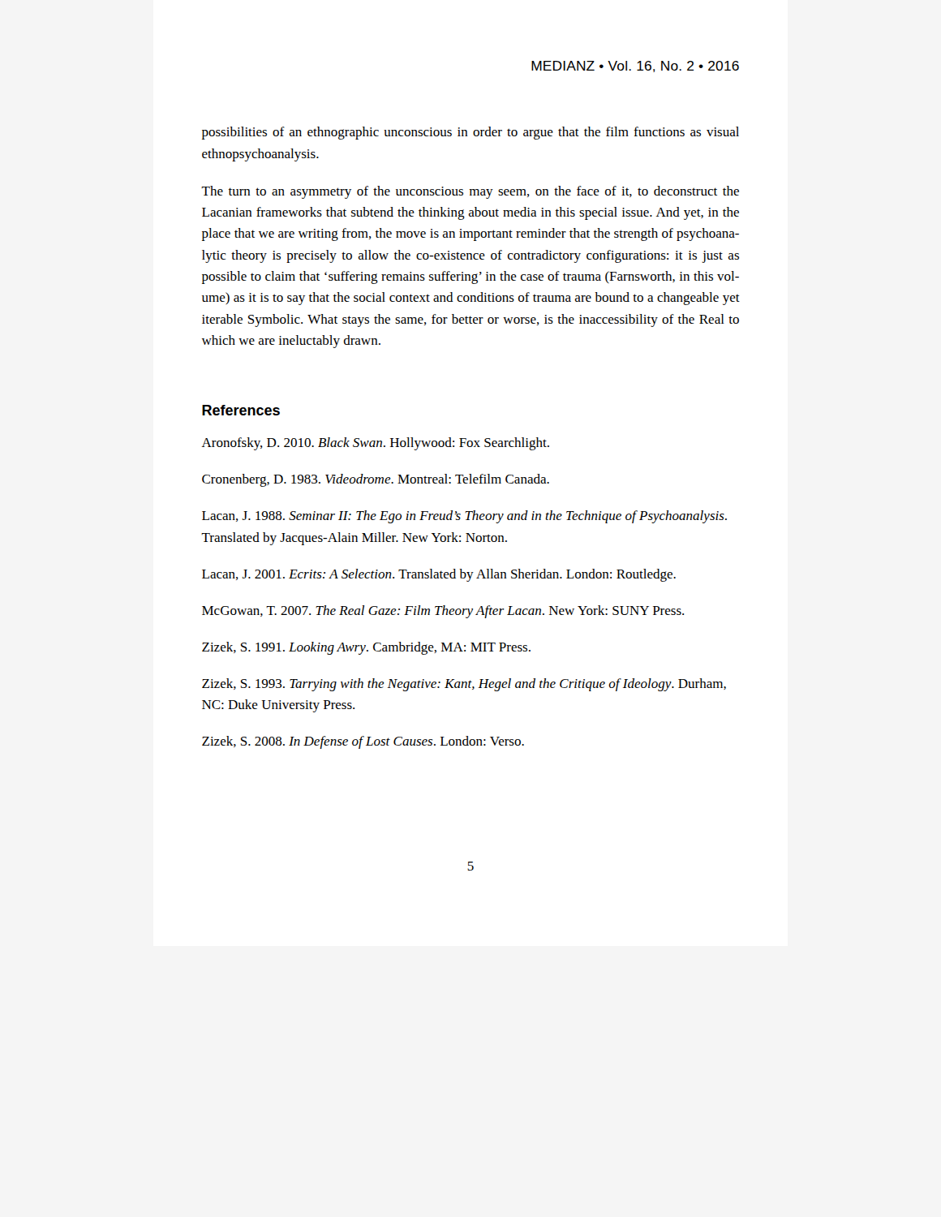MEDIANZ • Vol. 16, No. 2 • 2016
possibilities of an ethnographic unconscious in order to argue that the film functions as visual ethnopsychoanalysis.
The turn to an asymmetry of the unconscious may seem, on the face of it, to deconstruct the Lacanian frameworks that subtend the thinking about media in this special issue. And yet, in the place that we are writing from, the move is an important reminder that the strength of psychoanalytic theory is precisely to allow the co-existence of contradictory configurations: it is just as possible to claim that ‘suffering remains suffering’ in the case of trauma (Farnsworth, in this volume) as it is to say that the social context and conditions of trauma are bound to a changeable yet iterable Symbolic. What stays the same, for better or worse, is the inaccessibility of the Real to which we are ineluctably drawn.
References
Aronofsky, D. 2010. Black Swan. Hollywood: Fox Searchlight.
Cronenberg, D. 1983. Videodrome. Montreal: Telefilm Canada.
Lacan, J. 1988. Seminar II: The Ego in Freud’s Theory and in the Technique of Psychoanalysis. Translated by Jacques-Alain Miller. New York: Norton.
Lacan, J. 2001. Ecrits: A Selection. Translated by Allan Sheridan. London: Routledge.
McGowan, T. 2007. The Real Gaze: Film Theory After Lacan. New York: SUNY Press.
Zizek, S. 1991. Looking Awry. Cambridge, MA: MIT Press.
Zizek, S. 1993. Tarrying with the Negative: Kant, Hegel and the Critique of Ideology. Durham, NC: Duke University Press.
Zizek, S. 2008. In Defense of Lost Causes. London: Verso.
5